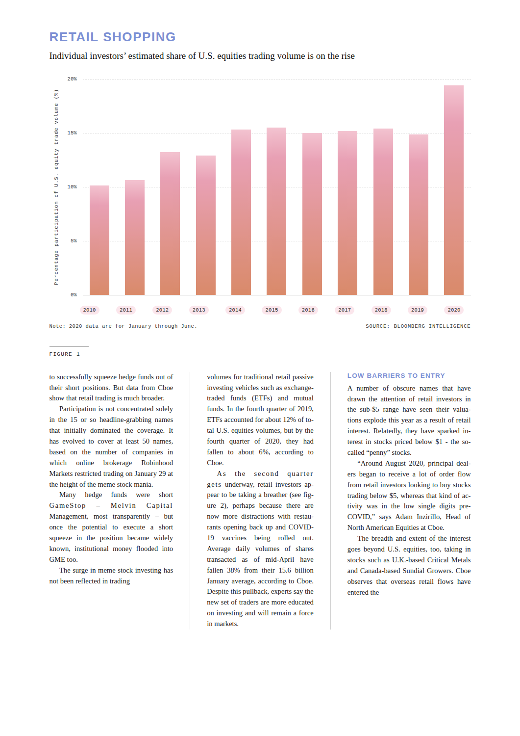RETAIL SHOPPING
Individual investors’ estimated share of U.S. equities trading volume is on the rise
Percentage participation of U.S. equity trade volume (%)
20% 15% 10% 5% 0%
2010
2011
2012
2013
2014
2015
2016
2017
2018
2019
2020
Note: 2020 data are for January through June.
SOURCE: BLOOMBERG INTELLIGENCE
FIGURE 1
to successfully squeeze hedge funds out of their short positions. But data from Cboe show that retail trading is much broader.
Participation is not concentrated solely in the 15 or so headline-grabbing names that initially dominated the coverage. It has evolved to cover at least 50 names, based on the number of companies in which online brokerage Robinhood Markets restricted trading on January 29 at the height of the meme stock mania.
Many hedge funds were short GameStop – Melvin Capital Management, most transparently – but once the potential to execute a short squeeze in the position became widely known, institutional money flooded into GME too.
The surge in meme stock investing has not been reflected in trading
volumes for traditional retail passive investing vehicles such as exchange-traded funds (ETFs) and mutual funds. In the fourth quarter of 2019, ETFs accounted for about 12% of total U.S. equities volumes, but by the fourth quarter of 2020, they had fallen to about 6%, according to Cboe.
As the second quarter gets underway, retail investors appear to be taking a breather (see figure 2), perhaps because there are now more distractions with restaurants opening back up and COVID-19 vaccines being rolled out. Average daily volumes of shares transacted as of mid-April have fallen 38% from their 15.6 billion January average, according to Cboe. Despite this pullback, experts say the new set of traders are more educated on investing and will remain a force in markets.
LOW BARRIERS TO ENTRY
A number of obscure names that have drawn the attention of retail investors in the sub-$5 range have seen their valuations explode this year as a result of retail interest. Relatedly, they have sparked interest in stocks priced below $1 - the so-called “penny” stocks.
“Around August 2020, principal dealers began to receive a lot of order flow from retail investors looking to buy stocks trading below $5, whereas that kind of activity was in the low single digits pre-COVID,” says Adam Inzirillo, Head of North American Equities at Cboe.
The breadth and extent of the interest goes beyond U.S. equities, too, taking in stocks such as U.K.-based Critical Metals and Canada-based Sundial Growers. Cboe observes that overseas retail flows have entered the